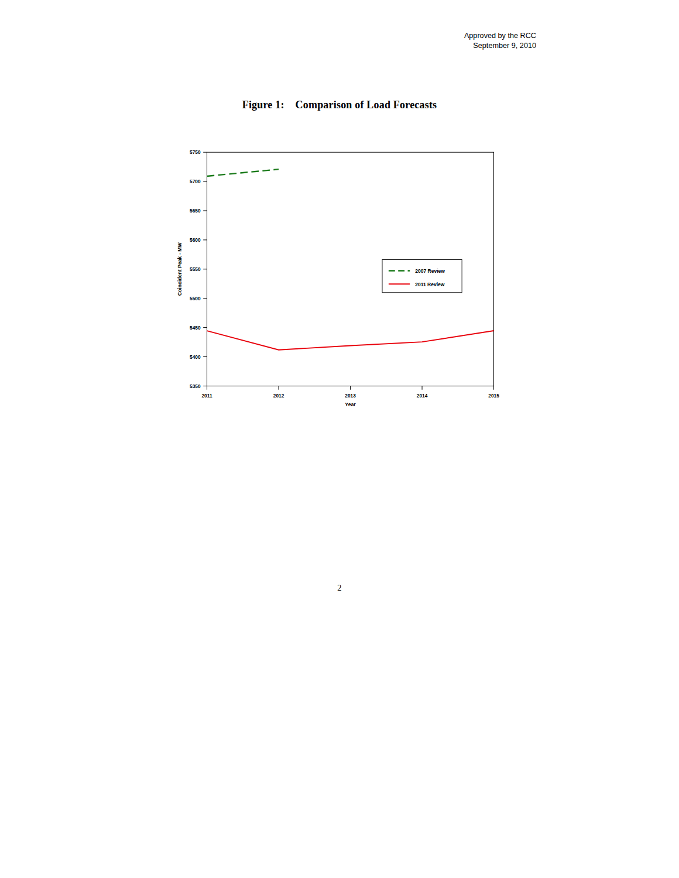Approved by the RCC
September 9, 2010
Figure 1: Comparison of Load Forecasts
5750 5700 5650 5600 5550 5500 5450 5400 5350 2011 2012 2013 2014 2015 Year Coincident Peak - MW 2007 Review 2011 Review
2